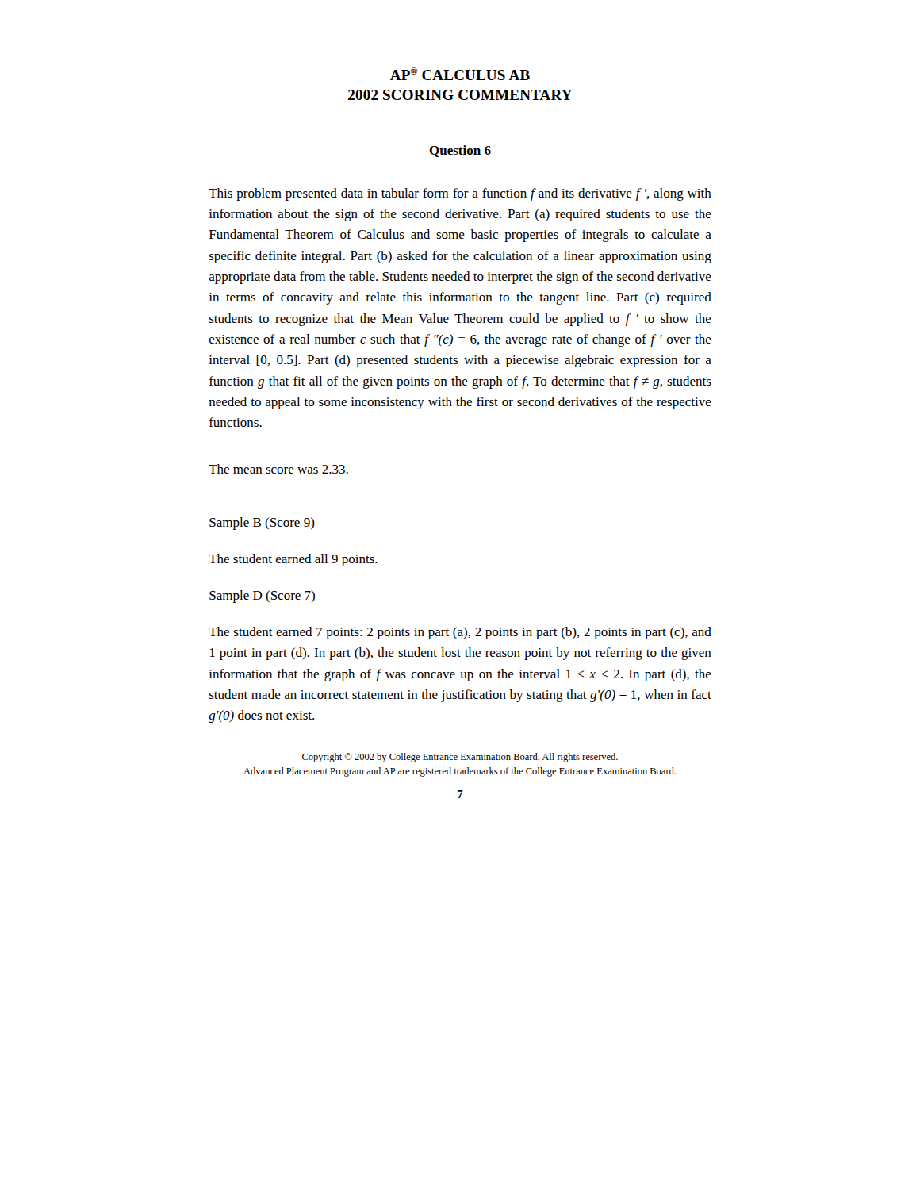AP® CALCULUS AB
2002 SCORING COMMENTARY
Question 6
This problem presented data in tabular form for a function f and its derivative f ′, along with information about the sign of the second derivative. Part (a) required students to use the Fundamental Theorem of Calculus and some basic properties of integrals to calculate a specific definite integral. Part (b) asked for the calculation of a linear approximation using appropriate data from the table. Students needed to interpret the sign of the second derivative in terms of concavity and relate this information to the tangent line. Part (c) required students to recognize that the Mean Value Theorem could be applied to f ′ to show the existence of a real number c such that f ″(c) = 6, the average rate of change of f ′ over the interval [0, 0.5]. Part (d) presented students with a piecewise algebraic expression for a function g that fit all of the given points on the graph of f. To determine that f ≠ g, students needed to appeal to some inconsistency with the first or second derivatives of the respective functions.
The mean score was 2.33.
Sample B (Score 9)
The student earned all 9 points.
Sample D (Score 7)
The student earned 7 points: 2 points in part (a), 2 points in part (b), 2 points in part (c), and 1 point in part (d). In part (b), the student lost the reason point by not referring to the given information that the graph of f was concave up on the interval 1 < x < 2. In part (d), the student made an incorrect statement in the justification by stating that g′(0) = 1, when in fact g′(0) does not exist.
Copyright © 2002 by College Entrance Examination Board. All rights reserved.
Advanced Placement Program and AP are registered trademarks of the College Entrance Examination Board.
7